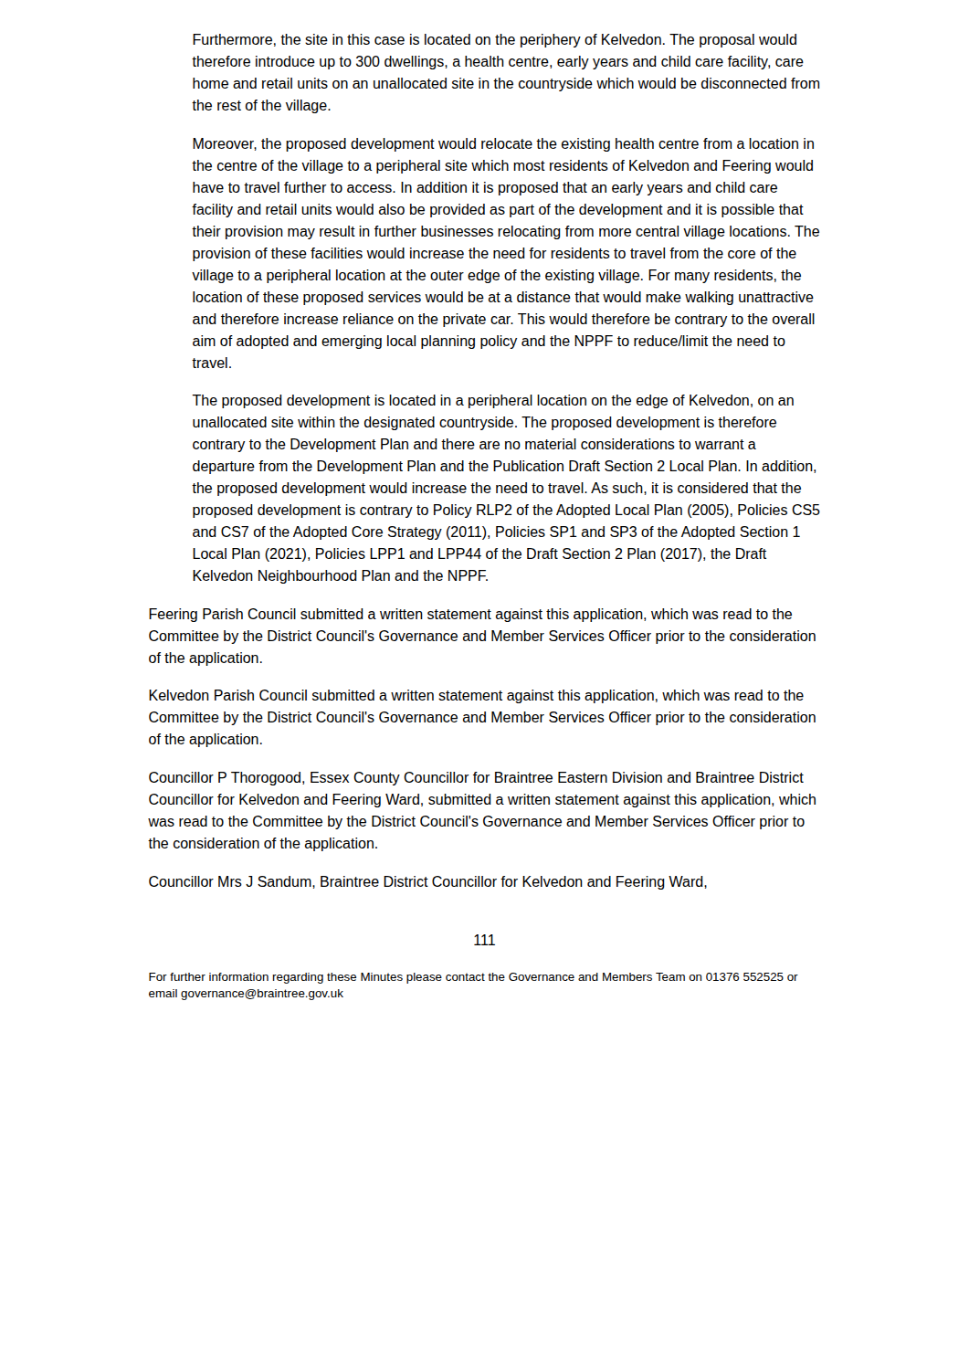Furthermore, the site in this case is located on the periphery of Kelvedon. The proposal would therefore introduce up to 300 dwellings, a health centre, early years and child care facility, care home and retail units on an unallocated site in the countryside which would be disconnected from the rest of the village.
Moreover, the proposed development would relocate the existing health centre from a location in the centre of the village to a peripheral site which most residents of Kelvedon and Feering would have to travel further to access. In addition it is proposed that an early years and child care facility and retail units would also be provided as part of the development and it is possible that their provision may result in further businesses relocating from more central village locations. The provision of these facilities would increase the need for residents to travel from the core of the village to a peripheral location at the outer edge of the existing village. For many residents, the location of these proposed services would be at a distance that would make walking unattractive and therefore increase reliance on the private car. This would therefore be contrary to the overall aim of adopted and emerging local planning policy and the NPPF to reduce/limit the need to travel.
The proposed development is located in a peripheral location on the edge of Kelvedon, on an unallocated site within the designated countryside. The proposed development is therefore contrary to the Development Plan and there are no material considerations to warrant a departure from the Development Plan and the Publication Draft Section 2 Local Plan. In addition, the proposed development would increase the need to travel. As such, it is considered that the proposed development is contrary to Policy RLP2 of the Adopted Local Plan (2005), Policies CS5 and CS7 of the Adopted Core Strategy (2011), Policies SP1 and SP3 of the Adopted Section 1 Local Plan (2021), Policies LPP1 and LPP44 of the Draft Section 2 Plan (2017), the Draft Kelvedon Neighbourhood Plan and the NPPF.
Feering Parish Council submitted a written statement against this application, which was read to the Committee by the District Council's Governance and Member Services Officer prior to the consideration of the application.
Kelvedon Parish Council submitted a written statement against this application, which was read to the Committee by the District Council's Governance and Member Services Officer prior to the consideration of the application.
Councillor P Thorogood, Essex County Councillor for Braintree Eastern Division and Braintree District Councillor for Kelvedon and Feering Ward, submitted a written statement against this application, which was read to the Committee by the District Council's Governance and Member Services Officer prior to the consideration of the application.
Councillor Mrs J Sandum, Braintree District Councillor for Kelvedon and Feering Ward,
111
For further information regarding these Minutes please contact the Governance and Members Team on 01376 552525 or email governance@braintree.gov.uk